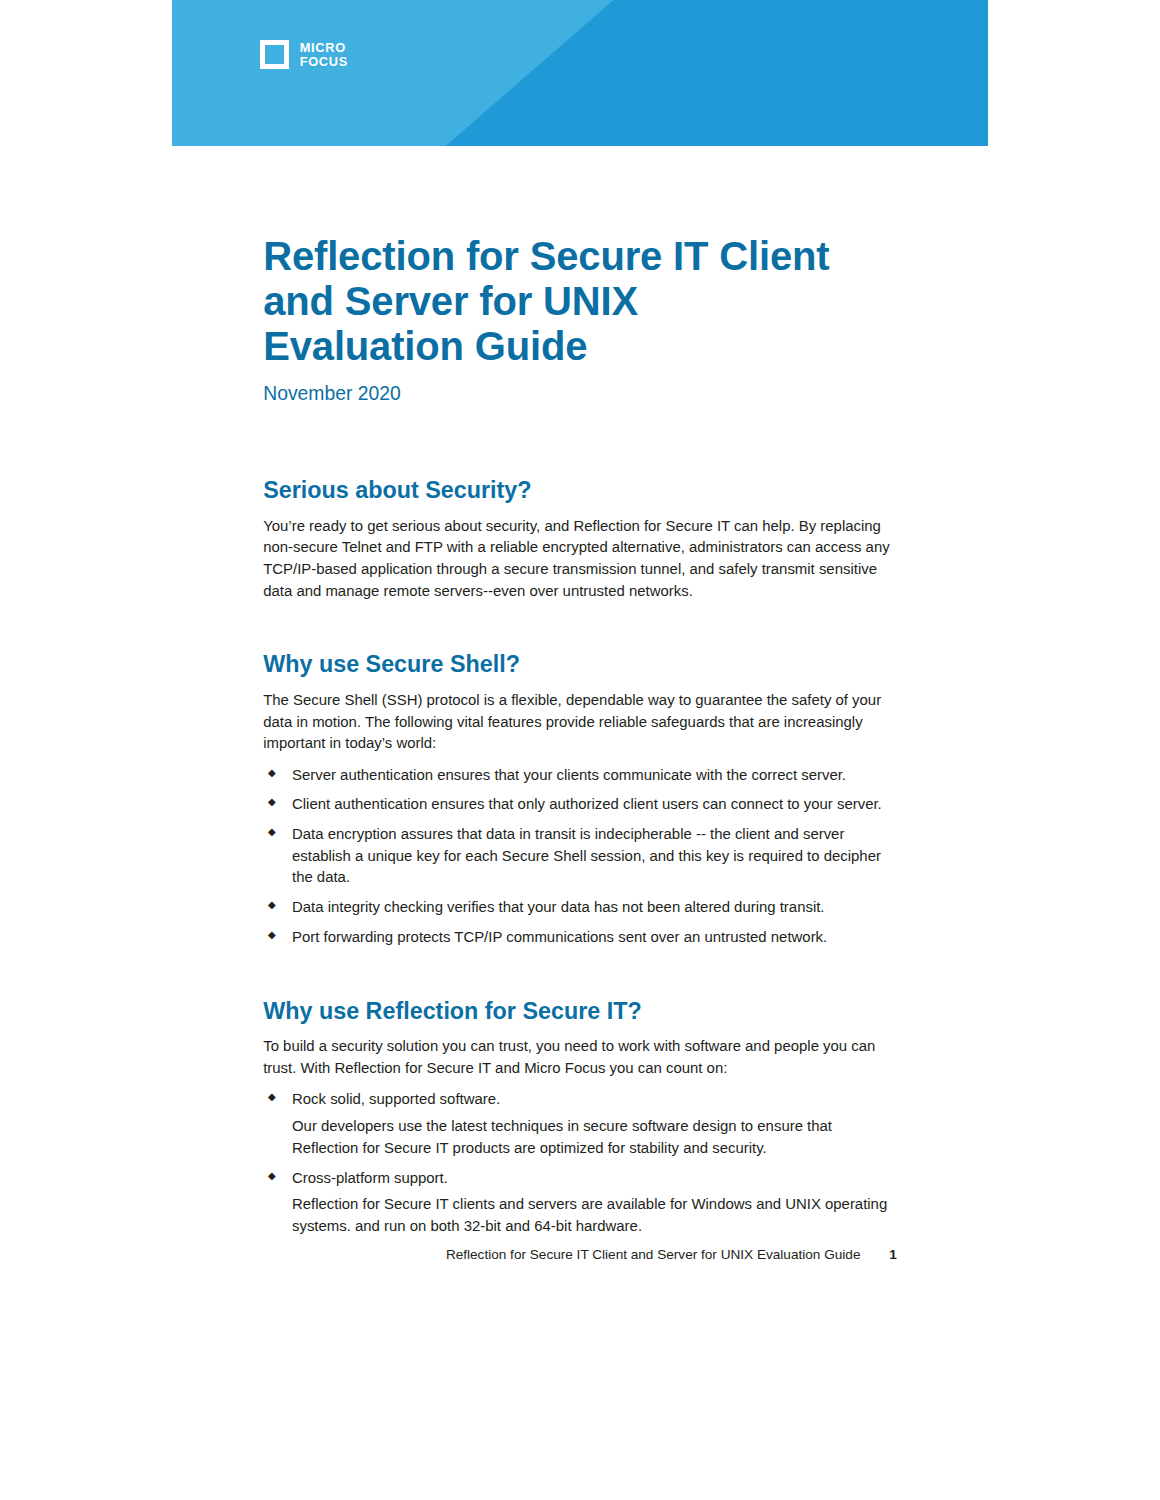Micro
Focus
Reflection for Secure IT Client and Server for UNIX
Evaluation Guide
November 2020
Serious about Security?
You’re ready to get serious about security, and Reflection for Secure IT can help. By replacing non-secure Telnet and FTP with a reliable encrypted alternative, administrators can access any TCP/IP-based application through a secure transmission tunnel, and safely transmit sensitive data and manage remote servers--even over untrusted networks.
Why use Secure Shell?
The Secure Shell (SSH) protocol is a flexible, dependable way to guarantee the safety of your data in motion. The following vital features provide reliable safeguards that are increasingly important in today’s world:
Server authentication ensures that your clients communicate with the correct server.
Client authentication ensures that only authorized client users can connect to your server.
Data encryption assures that data in transit is indecipherable -- the client and server establish a unique key for each Secure Shell session, and this key is required to decipher the data.
Data integrity checking verifies that your data has not been altered during transit.
Port forwarding protects TCP/IP communications sent over an untrusted network.
Why use Reflection for Secure IT?
To build a security solution you can trust, you need to work with software and people you can trust. With Reflection for Secure IT and Micro Focus you can count on:
Rock solid, supported software.
Our developers use the latest techniques in secure software design to ensure that Reflection for Secure IT products are optimized for stability and security.
Cross-platform support.
Reflection for Secure IT clients and servers are available for Windows and UNIX operating systems. and run on both 32-bit and 64-bit hardware.
Reflection for Secure IT Client and Server for UNIX Evaluation Guide1